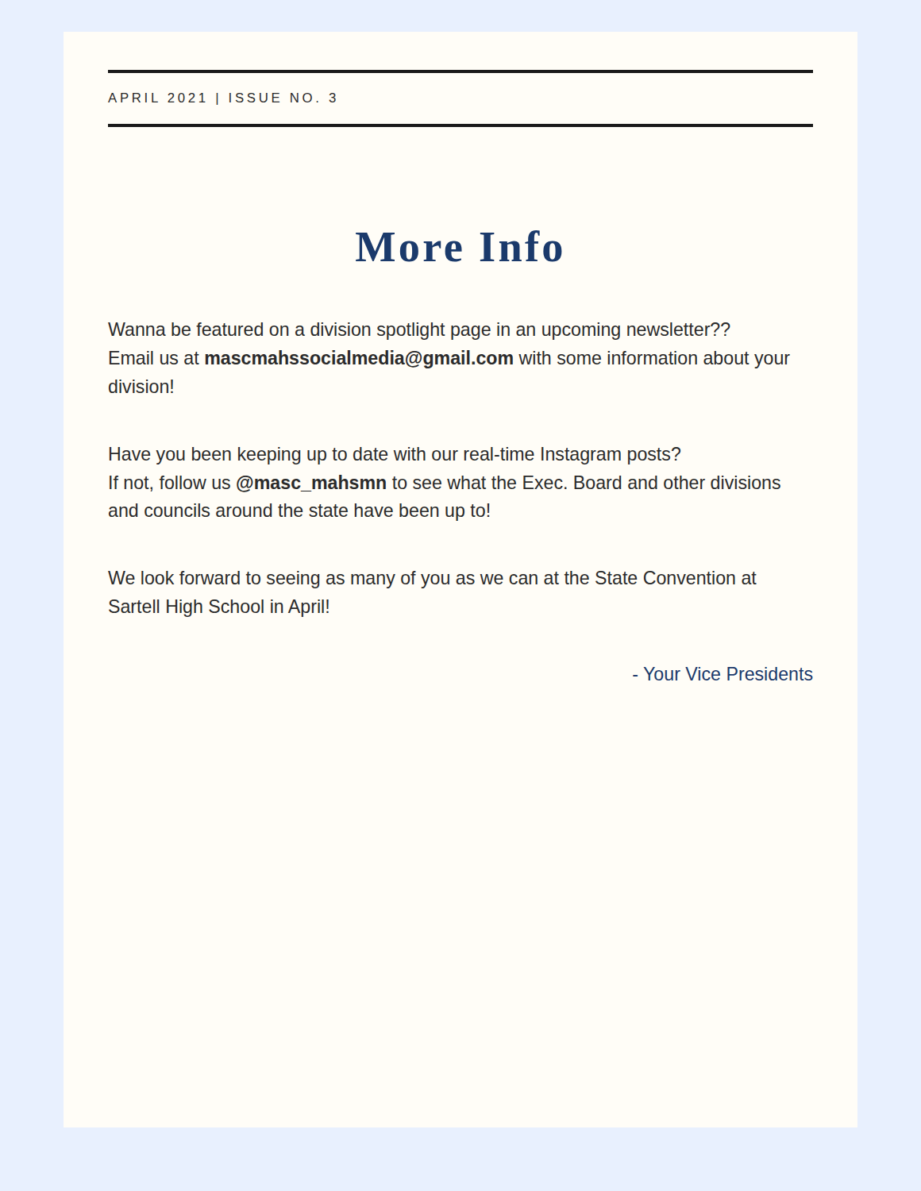April 2021 | Issue No. 3
More Info
Wanna be featured on a division spotlight page in an upcoming newsletter??
Email us at mascmahssocialmedia@gmail.com with some information about your division!
Have you been keeping up to date with our real-time Instagram posts?
If not, follow us @masc_mahsmn to see what the Exec. Board and other divisions and councils around the state have been up to!
We look forward to seeing as many of you as we can at the State Convention at Sartell High School in April!
- Your Vice Presidents